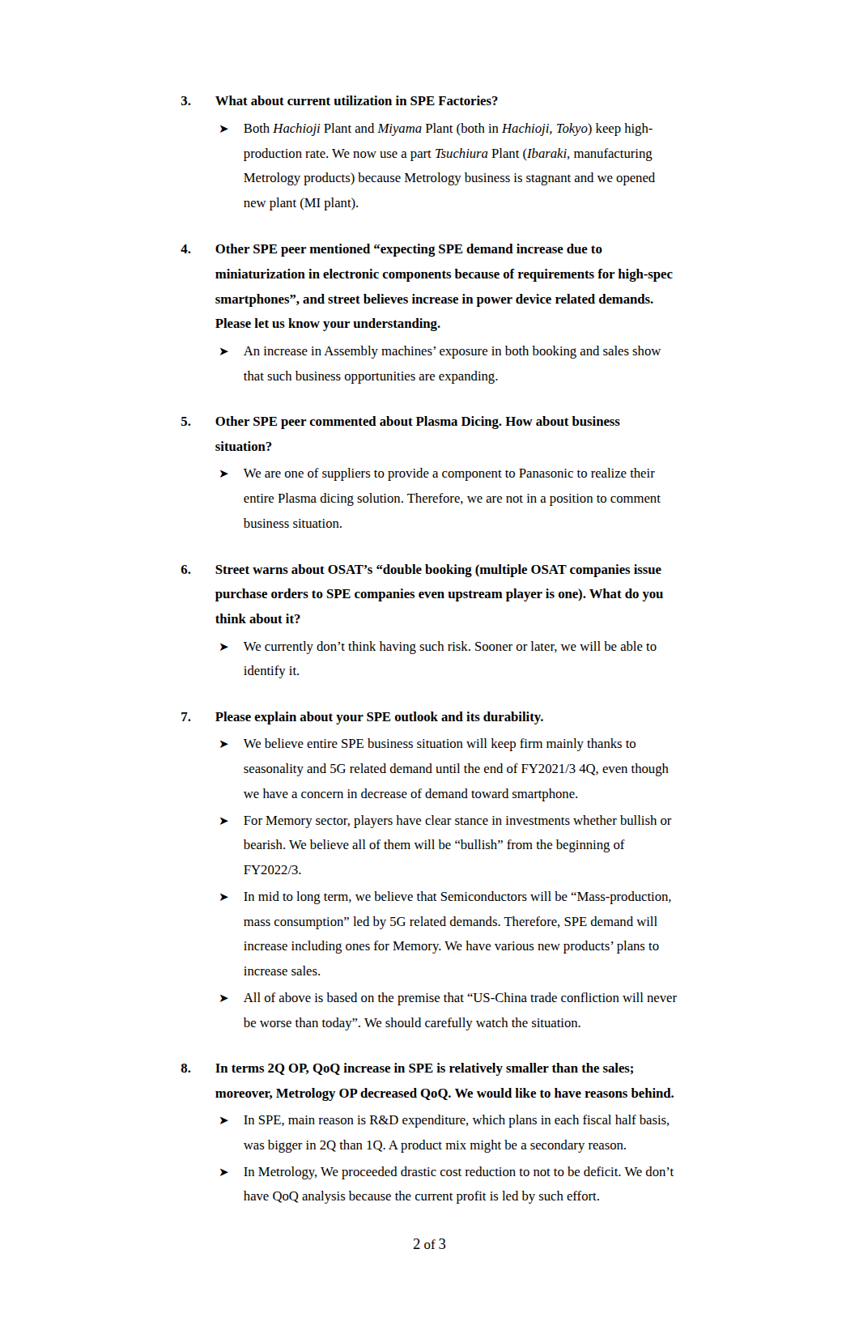3.
What about current utilization in SPE Factories?
Both Hachioji Plant and Miyama Plant (both in Hachioji, Tokyo) keep high-production rate. We now use a part Tsuchiura Plant (Ibaraki, manufacturing Metrology products) because Metrology business is stagnant and we opened new plant (MI plant).
4.
Other SPE peer mentioned “expecting SPE demand increase due to miniaturization in electronic components because of requirements for high-spec smartphones”, and street believes increase in power device related demands. Please let us know your understanding.
An increase in Assembly machines’ exposure in both booking and sales show that such business opportunities are expanding.
5.
Other SPE peer commented about Plasma Dicing. How about business situation?
We are one of suppliers to provide a component to Panasonic to realize their entire Plasma dicing solution. Therefore, we are not in a position to comment business situation.
6.
Street warns about OSAT’s “double booking (multiple OSAT companies issue purchase orders to SPE companies even upstream player is one). What do you think about it?
We currently don’t think having such risk. Sooner or later, we will be able to identify it.
7.
Please explain about your SPE outlook and its durability.
We believe entire SPE business situation will keep firm mainly thanks to seasonality and 5G related demand until the end of FY2021/3 4Q, even though we have a concern in decrease of demand toward smartphone.
For Memory sector, players have clear stance in investments whether bullish or bearish. We believe all of them will be “bullish” from the beginning of FY2022/3.
In mid to long term, we believe that Semiconductors will be “Mass-production, mass consumption” led by 5G related demands. Therefore, SPE demand will increase including ones for Memory. We have various new products’ plans to increase sales.
All of above is based on the premise that “US-China trade confliction will never be worse than today”. We should carefully watch the situation.
8.
In terms 2Q OP, QoQ increase in SPE is relatively smaller than the sales; moreover, Metrology OP decreased QoQ. We would like to have reasons behind.
In SPE, main reason is R&D expenditure, which plans in each fiscal half basis, was bigger in 2Q than 1Q. A product mix might be a secondary reason.
In Metrology, We proceeded drastic cost reduction to not to be deficit. We don’t have QoQ analysis because the current profit is led by such effort.
2 of 3